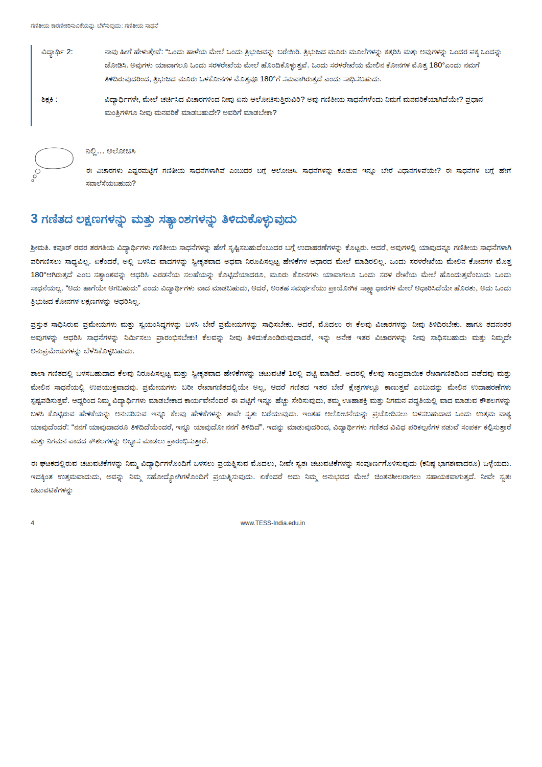ಗಣಿತೀಯ ಕಾರಣೀಕರಿಸುವಿಕೆಯನ್ನು ಬೆಳೆಸುವುದು: ಗಣಿತೀಯ ಸಾಧನೆ
| ವಿದ್ಯಾರ್ಥಿ 2: | ನಾವು ಹೀಗೆ ಹೇಳುತ್ತೇವೆ: “ಒಂದು ಹಾಳೆಯ ಮೇಲೆ ಒಂದು ತ್ರಿಭುಜವನ್ನು ಬರೆಯಿರಿ. ತ್ರಿಭುಜದ ಮೂರು ಮೂಲೆಗಳನ್ನು ಕತ್ತರಿಸಿ ಮತ್ತು ಅವುಗಳನ್ನು ಒಂದರ ಪಕ್ಕ ಒಂದನ್ನು ಜೋಡಿಸಿ. ಅವುಗಳು ಯಾವಾಗಲೂ ಒಂದು ಸರಳರೇಖೆಯ ಮೇಲೆ ಹೊಂದಿಕೊಳ್ಳುತ್ತವೆ. ಒಂದು ಸರಳರೇಖೆಯ ಮೇಲಿನ ಕೋನಗಳ ಮೊತ್ತ 180°ಎಂದು ನಮಗೆ ತಿಳಿದಿರುವುದರಿಂದ, ತ್ರಿಭುಜದ ಮೂರು ಒಳಕೋನಗಳ ಮೊತ್ತವೂ 180°ಗೆ ಸಮವಾಗಿರುತ್ತದೆ ಎಂದು ಸಾಧಿಸಬಹುದು. |
| ಶಿಕ್ಷಕಿ : | ವಿದ್ಯಾರ್ಥಿಗಳೇ, ಮೇಲೆ ಚರ್ಚಿಸಿದ ವಿಚಾರಗಳಿಂದ ನೀವು ಏನು ಆಲೋಚಿಸುತ್ತಿರುವಿರಿ? ಅವು ಗಣಿತೀಯ ಸಾಧನೆಗಳೆಂದು ನಿಮಗೆ ಮನವರಿಕೆಯಾಗಿದೆಯೇ? ಪ್ರಧಾನ ಮಂತ್ರಿಗಳಿಗೂ ನೀವು ಮನವರಿಕೆ ಮಾಡಬಹುದೇ? ಅವರಿಗೆ ಮಾಡಬೇಕಾ? |
ನಿಲ್ಲಿ… ಆಲೋಚಿಸಿ
ಈ ವಿಚಾರಗಳು ಎಷ್ಟರಮಟ್ಟಿಗೆ ಗಣಿತೀಯ ಸಾಧನೆಗಳಾಗಿವೆ ಎಂಬುದರ ಬಗ್ಗೆ ಆಲೋಚಿಸಿ. ಸಾಧನೆಗಳನ್ನು ಕೊಡುವ ಇನ್ನೂ ಬೇರೆ ವಿಧಾನಗಳಿವೆಯೇ? ಈ ಸಾಧನೆಗಳ ಬಗ್ಗೆ ಹೇಗೆ ಸವಾಲೆಸೆಯಬಹುದು?
3 ಗಣಿತದ ಲಕ್ಷಣಗಳನ್ನು ಮತ್ತು ಸತ್ಯಾಂಶಗಳನ್ನು ತಿಳಿದುಕೊಳ್ಳುವುದು
ಶ್ರೀಮತಿ. ಕಪೂರ್ ರವರ ತರಗತಿಯ ವಿದ್ಯಾರ್ಥಿಗಳು ಗಣಿತೀಯ ಸಾಧನೆಗಳನ್ನು ಹೇಗೆ ಸೃಷ್ಟಿಸಬಹುದೆಂಬುದರ ಬಗ್ಗೆ ಉದಾಹರಣೆಗಳನ್ನು ಕೊಟ್ಟರು. ಆದರೆ, ಅವುಗಳಲ್ಲಿ ಯಾವುದನ್ನೂ ಗಣಿತೀಯ ಸಾಧನೆಗಳಾಗಿ ಪರಿಗಣಿಸಲು ಸಾಧ್ಯವಿಲ್ಲ. ಏಕೆಂದರೆ, ಅಲ್ಲಿ ಬಳಸಿದ ವಾದಗಳನ್ನು ಸ್ವೀಕೃತವಾದ ಅಥವಾ ನಿರೂಪಿಸಲ್ಪಟ್ಟ ಹೇಳಿಕೆಗಳ ಆಧಾರದ ಮೇಲೆ ಮಾಡಿರಲಿಲ್ಲ. ಒಂದು ಸರಳರೇಖೆಯ ಮೇಲಿನ ಕೋನಗಳ ಮೊತ್ತ 180°ಆಗಿರುತ್ತದೆ ಎಂಬ ಸತ್ಯಾಂಶವನ್ನು ಆಧರಿಸಿ ಎರಡನೆಯ ಸಲಹೆಯನ್ನು ಕೊಟ್ಟಿದೆಯಾದರೂ, ಮೂರು ಕೋನಗಳು ಯಾವಾಗಲೂ ಒಂದು ಸರಳ ರೇಖೆಯ ಮೇಲೆ ಹೊಂದುತ್ತವೆಂಬುದು ಒಂದು ಸಾಧನೆಯಲ್ಲ. “ಅದು ಹಾಗೆಯೇ ಆಗಬಹುದು” ಎಂದು ವಿದ್ಯಾರ್ಥಿಗಳು ವಾದ ಮಾಡಬಹುದು, ಆದರೆ, ಅಂತಹ ಸಮರ್ಥನೆಯು ಪ್ರಾಯೋಗಿಕ ಸಾಕ್ಷ್ಯಾಧಾರಗಳ ಮೇಲೆ ಆಧಾರಿಸಿದೆಯೇ ಹೊರತು, ಅದು ಒಂದು ತ್ರಿಭುಜದ ಕೋನಗಳ ಲಕ್ಷಣಗಳನ್ನು ಆಧರಿಸಿಲ್ಲ.
ಪ್ರಸ್ತುತ ಸಾಧಿಸಿರುವ ಪ್ರಮೇಯಗಳು ಮತ್ತು ಸ್ವಯಂಸಿದ್ಧಗಳನ್ನು ಬಳಸಿ ಬೇರೆ ಪ್ರಮೇಯಗಳನ್ನು ಸಾಧಿಸಬೇಕು. ಆದರೆ, ಮೊದಲು ಈ ಕೆಲವು ವಿಚಾರಗಳನ್ನು ನೀವು ತಿಳಿದಿರಬೇಕು. ಹಾಗೂ ತದನಂತರ ಅವುಗಳನ್ನು ಆಧರಿಸಿ ಸಾಧನೆಗಳನ್ನು ನಿರ್ಮಿಸಲು ಪ್ರಾರಂಭಿಸಬೇಕು! ಕೆಲವನ್ನು ನೀವು ತಿಳಿದುಕೊಂಡಿರುವುದಾದರೆ, ಇನ್ನು ಅನೇಕ ಇತರ ವಿಚಾರಗಳನ್ನು ನೀವು ಸಾಧಿಸಬಹುದು ಮತ್ತು ನಿಮ್ಮದೇ ಅನುಪ್ರಮೇಯಗಳನ್ನು ಬೆಳೆಸಿಕೊಳ್ಳಬಹುದು.
ಶಾಲಾ ಗಣಿತದಲ್ಲಿ ಬಳಸಬಹುದಾದ ಕೆಲವು ನಿರೂಪಿಸಲ್ಪಟ್ಟ ಮತ್ತು ಸ್ವೀಕೃತವಾದ ಹೇಳಿಕೆಗಳನ್ನು ಚಟುವಟಿಕೆ 1ರಲ್ಲಿ ಪಟ್ಟಿ ಮಾಡಿದೆ. ಅದರಲ್ಲಿ ಕೆಲವು ಸಾಂಪ್ರದಾಯಿಕ ರೇಖಾಗಣಿತದಿಂದ ಪಡೆದವು ಮತ್ತು ಮೇಲಿನ ಸಾಧನೆಯಲ್ಲಿ ಉಪಯುಕ್ತವಾದವು. ಪ್ರಮೇಯಗಳು ಬರೀ ರೇಖಾಗಣಿತದಲ್ಲಿಯೇ ಅಲ್ಲ, ಆದರೆ ಗಣಿತದ ಇತರ ಬೇರೆ ಕ್ಷೇತ್ರಗಳಲ್ಲೂ ಕಾಣುತ್ತವೆ ಎಂಬುದನ್ನು ಮೇಲಿನ ಉದಾಹರಣೆಗಳು ಸ್ಪಷ್ಟಪಡಿಸುತ್ತವೆ. ಆದ್ದರಿಂದ ನಿಮ್ಮ ವಿದ್ಯಾರ್ಥಿಗಳು ಮಾಡಬೇಕಾದ ಕಾರ್ಯವೇನೆಂದರೆ ಈ ಪಟ್ಟಿಗೆ ಇನ್ನೂ ಹೆಚ್ಚು ಸೇರಿಸುವುದು, ತಮ್ಮ ಊಹಾಶಕ್ತಿ ಮತ್ತು ನಿಗಮನ ಪದ್ಧತಿಯಲ್ಲಿ ವಾದ ಮಾಡುವ ಕೌಶಲಗಳನ್ನು ಬಳಸಿ ಕೊಟ್ಟಿರುವ ಹೇಳಿಕೆಯನ್ನು ಅನುಸರಿಸುವ ಇನ್ನೂ ಕೆಲವು ಹೇಳಿಕೆಗಳನ್ನು ತಾವೇ ಸ್ವತಃ ಬರೆಯುವುದು. ಇಂತಹ ಆಲೋಚನೆಯನ್ನು ಪ್ರಚೋದಿಸಲು ಬಳಸಬಹುದಾದ ಒಂದು ಉತ್ತಮ ವಾಕ್ಯ ಯಾವುದೆಂದರೆ: “ನನಗೆ ಯಾವುದಾದರೂ ತಿಳಿದಿದೆಯೆಂದರೆ, ಇನ್ನೂ ಯಾವುದೋ ನನಗೆ ತಿಳಿದಿದೆ”. ಇದನ್ನು ಮಾಡುವುದರಿಂದ, ವಿದ್ಯಾರ್ಥಿಗಳು ಗಣಿತದ ವಿವಿಧ ಪರಿಕಲ್ಪನೆಗಳ ನಡುವೆ ಸಂಪರ್ಕ ಕಲ್ಪಿಸುತ್ತಾರೆ ಮತ್ತು ನಿಗಮನ ವಾದದ ಕೌಶಲಗಳನ್ನು ಅಭ್ಯಾಸ ಮಾಡಲು ಪ್ರಾರಂಭಿಸುತ್ತಾರೆ.
ಈ ಘಟಕದಲ್ಲಿರುವ ಚಟುವಟಿಕೆಗಳನ್ನು ನಿಮ್ಮ ವಿದ್ಯಾರ್ಥಿಗಳೊಂದಿಗೆ ಬಳಸಲು ಪ್ರಯತ್ನಿಸುವ ಮೊದಲು, ನೀವೇ ಸ್ವತಃ ಚಟುವಟಿಕೆಗಳನ್ನು ಸಂಪೂರ್ಣಗೊಳಿಸುವುದು (ಕನಿಷ್ಠ ಭಾಗಶಃವಾದರೂ) ಒಳ್ಳೆಯದು. ಇದಕ್ಕಿಂತ ಉತ್ತಮವಾದುದು, ಅವನ್ನು ನಿಮ್ಮ ಸಹೋದ್ಯೋಗಿಗಳೊಂದಿಗೆ ಪ್ರಯತ್ನಿಸುವುದು. ಏಕೆಂದರೆ ಅದು ನಿಮ್ಮ ಅನುಭವದ ಮೇಲೆ ಚಿಂತನಶೀಲರಾಗಲು ಸಹಾಯಕವಾಗುತ್ತದೆ. ನೀವೇ ಸ್ವತಃ ಚಟುವಟಿಕೆಗಳನ್ನು
4
www.TESS-India.edu.in